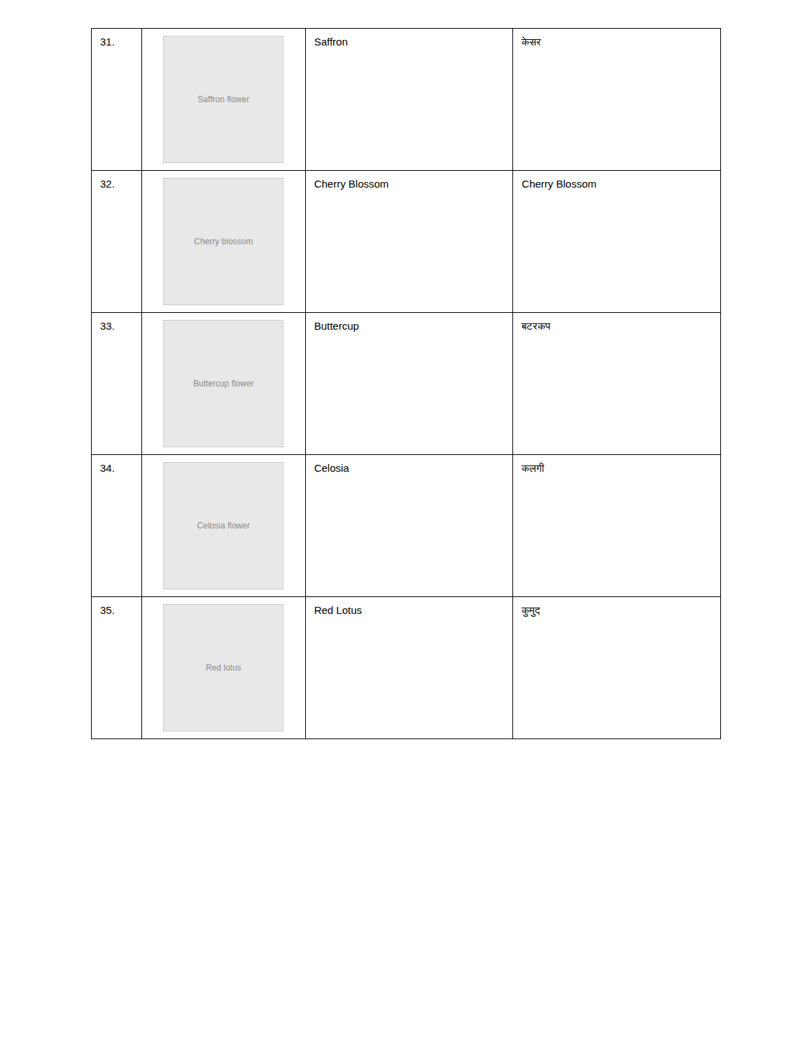| 31. | Saffron flower | Saffron | केसर |
| 32. | Cherry blossom | Cherry Blossom | Cherry Blossom |
| 33. | Buttercup flower | Buttercup | बटरकप |
| 34. | Celosia flower | Celosia | कलगी |
| 35. | Red lotus | Red Lotus | कुमुद |